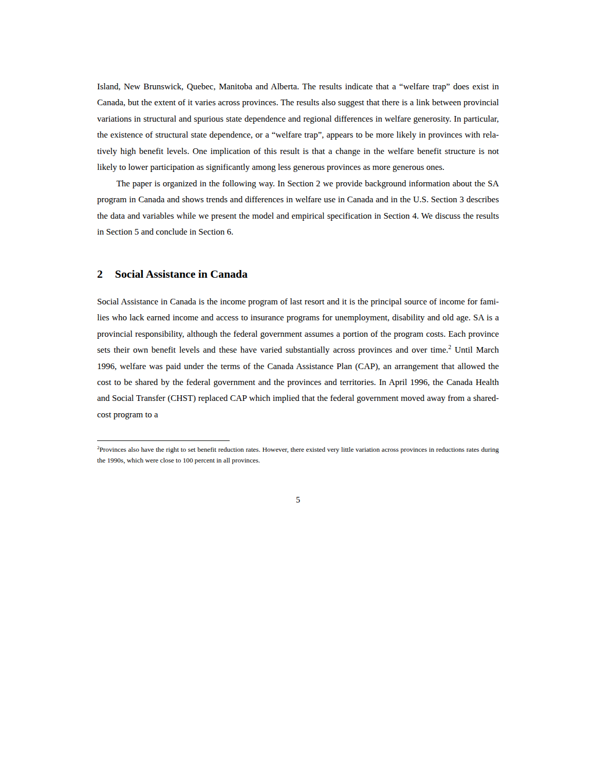Island, New Brunswick, Quebec, Manitoba and Alberta. The results indicate that a “welfare trap” does exist in Canada, but the extent of it varies across provinces. The results also suggest that there is a link between provincial variations in structural and spurious state dependence and regional differences in welfare generosity. In particular, the existence of structural state dependence, or a “welfare trap”, appears to be more likely in provinces with relatively high benefit levels. One implication of this result is that a change in the welfare benefit structure is not likely to lower participation as significantly among less generous provinces as more generous ones.
The paper is organized in the following way. In Section 2 we provide background information about the SA program in Canada and shows trends and differences in welfare use in Canada and in the U.S. Section 3 describes the data and variables while we present the model and empirical specification in Section 4. We discuss the results in Section 5 and conclude in Section 6.
2 Social Assistance in Canada
Social Assistance in Canada is the income program of last resort and it is the principal source of income for families who lack earned income and access to insurance programs for unemployment, disability and old age. SA is a provincial responsibility, although the federal government assumes a portion of the program costs. Each province sets their own benefit levels and these have varied substantially across provinces and over time.2 Until March 1996, welfare was paid under the terms of the Canada Assistance Plan (CAP), an arrangement that allowed the cost to be shared by the federal government and the provinces and territories. In April 1996, the Canada Health and Social Transfer (CHST) replaced CAP which implied that the federal government moved away from a shared-cost program to a
2Provinces also have the right to set benefit reduction rates. However, there existed very little variation across provinces in reductions rates during the 1990s, which were close to 100 percent in all provinces.
5